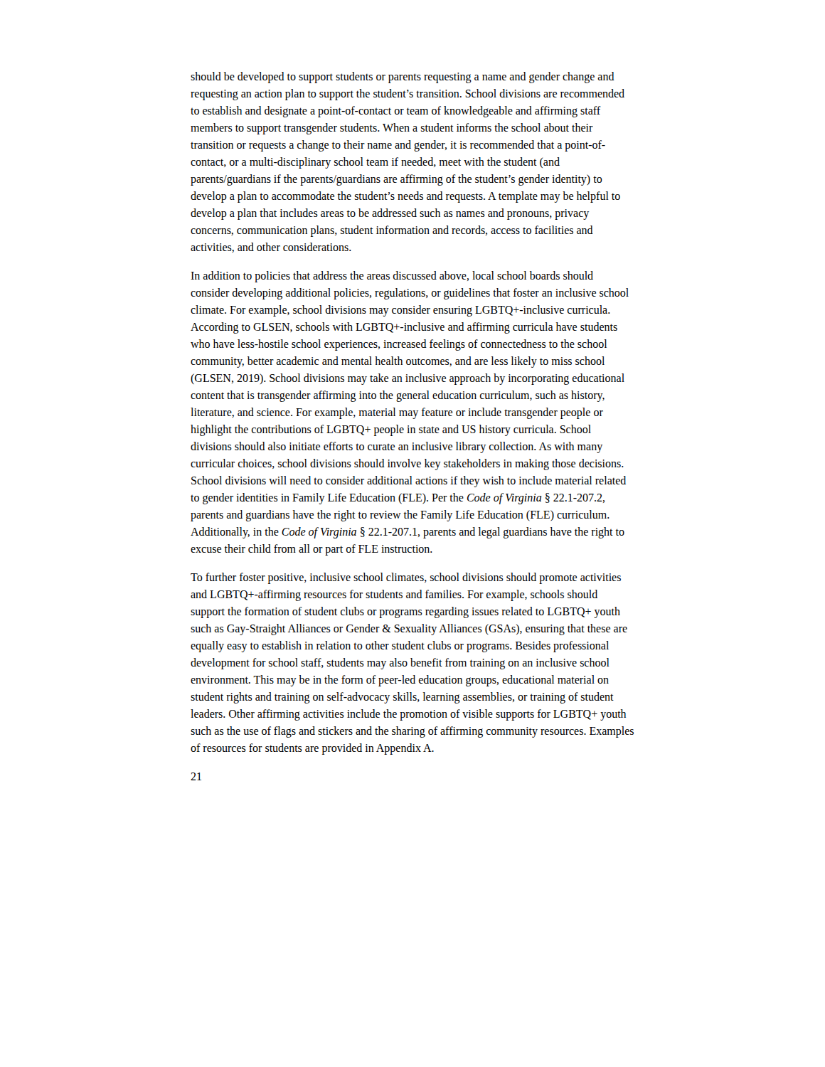should be developed to support students or parents requesting a name and gender change and requesting an action plan to support the student’s transition. School divisions are recommended to establish and designate a point-of-contact or team of knowledgeable and affirming staff members to support transgender students. When a student informs the school about their transition or requests a change to their name and gender, it is recommended that a point-of-contact, or a multi-disciplinary school team if needed, meet with the student (and parents/guardians if the parents/guardians are affirming of the student’s gender identity) to develop a plan to accommodate the student’s needs and requests. A template may be helpful to develop a plan that includes areas to be addressed such as names and pronouns, privacy concerns, communication plans, student information and records, access to facilities and activities, and other considerations.
In addition to policies that address the areas discussed above, local school boards should consider developing additional policies, regulations, or guidelines that foster an inclusive school climate. For example, school divisions may consider ensuring LGBTQ+-inclusive curricula. According to GLSEN, schools with LGBTQ+-inclusive and affirming curricula have students who have less-hostile school experiences, increased feelings of connectedness to the school community, better academic and mental health outcomes, and are less likely to miss school (GLSEN, 2019). School divisions may take an inclusive approach by incorporating educational content that is transgender affirming into the general education curriculum, such as history, literature, and science. For example, material may feature or include transgender people or highlight the contributions of LGBTQ+ people in state and US history curricula. School divisions should also initiate efforts to curate an inclusive library collection. As with many curricular choices, school divisions should involve key stakeholders in making those decisions. School divisions will need to consider additional actions if they wish to include material related to gender identities in Family Life Education (FLE). Per the Code of Virginia § 22.1-207.2, parents and guardians have the right to review the Family Life Education (FLE) curriculum. Additionally, in the Code of Virginia § 22.1-207.1, parents and legal guardians have the right to excuse their child from all or part of FLE instruction.
To further foster positive, inclusive school climates, school divisions should promote activities and LGBTQ+-affirming resources for students and families. For example, schools should support the formation of student clubs or programs regarding issues related to LGBTQ+ youth such as Gay-Straight Alliances or Gender & Sexuality Alliances (GSAs), ensuring that these are equally easy to establish in relation to other student clubs or programs. Besides professional development for school staff, students may also benefit from training on an inclusive school environment. This may be in the form of peer-led education groups, educational material on student rights and training on self-advocacy skills, learning assemblies, or training of student leaders. Other affirming activities include the promotion of visible supports for LGBTQ+ youth such as the use of flags and stickers and the sharing of affirming community resources. Examples of resources for students are provided in Appendix A.
21